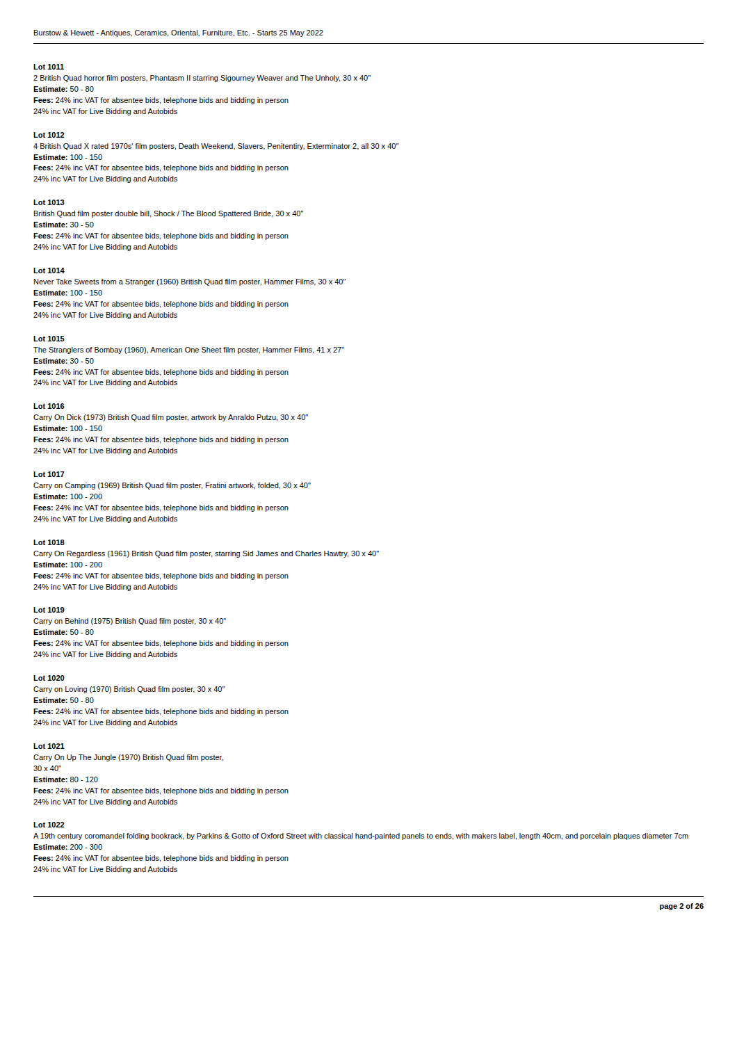Burstow & Hewett - Antiques, Ceramics, Oriental, Furniture, Etc. - Starts 25 May 2022
Lot 1011
2 British Quad horror film posters, Phantasm II starring Sigourney Weaver and The Unholy, 30 x 40"
Estimate: 50 - 80
Fees: 24% inc VAT for absentee bids, telephone bids and bidding in person
24% inc VAT for Live Bidding and Autobids
Lot 1012
4 British Quad X rated 1970s' film posters, Death Weekend, Slavers, Penitentiry, Exterminator 2, all 30 x 40"
Estimate: 100 - 150
Fees: 24% inc VAT for absentee bids, telephone bids and bidding in person
24% inc VAT for Live Bidding and Autobids
Lot 1013
British Quad film poster double bill, Shock / The Blood Spattered Bride, 30 x 40"
Estimate: 30 - 50
Fees: 24% inc VAT for absentee bids, telephone bids and bidding in person
24% inc VAT for Live Bidding and Autobids
Lot 1014
Never Take Sweets from a Stranger (1960) British Quad film poster, Hammer Films, 30 x 40"
Estimate: 100 - 150
Fees: 24% inc VAT for absentee bids, telephone bids and bidding in person
24% inc VAT for Live Bidding and Autobids
Lot 1015
The Stranglers of Bombay (1960), American One Sheet film poster, Hammer Films, 41 x 27"
Estimate: 30 - 50
Fees: 24% inc VAT for absentee bids, telephone bids and bidding in person
24% inc VAT for Live Bidding and Autobids
Lot 1016
Carry On Dick (1973) British Quad film poster, artwork by Anraldo Putzu, 30 x 40"
Estimate: 100 - 150
Fees: 24% inc VAT for absentee bids, telephone bids and bidding in person
24% inc VAT for Live Bidding and Autobids
Lot 1017
Carry on Camping (1969) British Quad film poster, Fratini artwork, folded, 30 x 40"
Estimate: 100 - 200
Fees: 24% inc VAT for absentee bids, telephone bids and bidding in person
24% inc VAT for Live Bidding and Autobids
Lot 1018
Carry On Regardless (1961) British Quad film poster, starring Sid James and Charles Hawtry, 30 x 40"
Estimate: 100 - 200
Fees: 24% inc VAT for absentee bids, telephone bids and bidding in person
24% inc VAT for Live Bidding and Autobids
Lot 1019
Carry on Behind (1975) British Quad film poster, 30 x 40"
Estimate: 50 - 80
Fees: 24% inc VAT for absentee bids, telephone bids and bidding in person
24% inc VAT for Live Bidding and Autobids
Lot 1020
Carry on Loving (1970) British Quad film poster, 30 x 40"
Estimate: 50 - 80
Fees: 24% inc VAT for absentee bids, telephone bids and bidding in person
24% inc VAT for Live Bidding and Autobids
Lot 1021
Carry On Up The Jungle (1970) British Quad film poster,
30 x 40"
Estimate: 80 - 120
Fees: 24% inc VAT for absentee bids, telephone bids and bidding in person
24% inc VAT for Live Bidding and Autobids
Lot 1022
A 19th century coromandel folding bookrack, by Parkins & Gotto of Oxford Street with classical hand-painted panels to ends, with makers label, length 40cm, and porcelain plaques diameter 7cm
Estimate: 200 - 300
Fees: 24% inc VAT for absentee bids, telephone bids and bidding in person
24% inc VAT for Live Bidding and Autobids
page 2 of 26